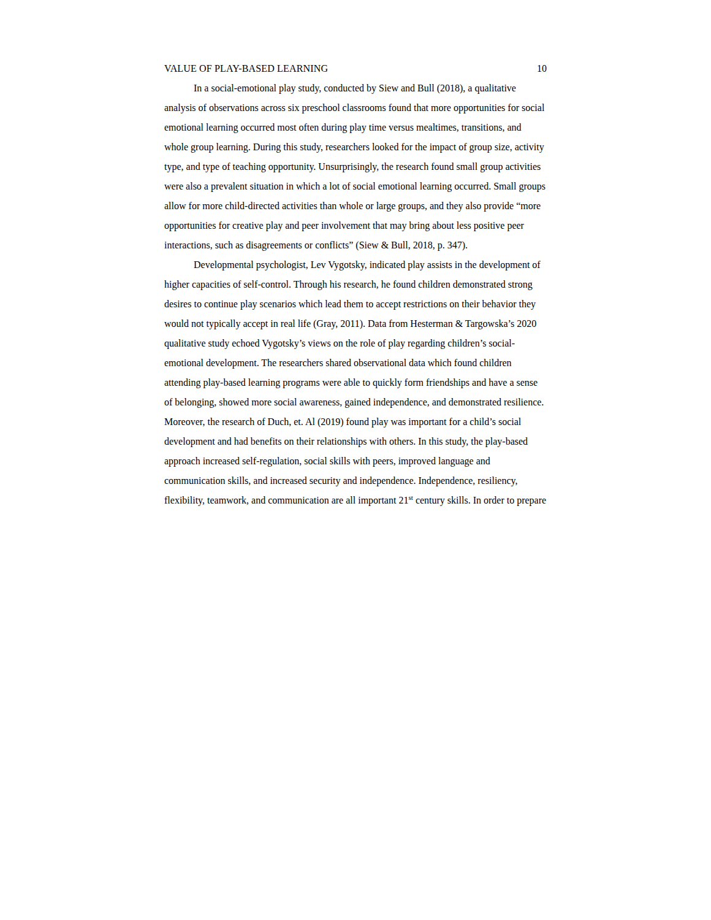Value of Play-Based Learning 10
In a social-emotional play study, conducted by Siew and Bull (2018), a qualitative analysis of observations across six preschool classrooms found that more opportunities for social emotional learning occurred most often during play time versus mealtimes, transitions, and whole group learning. During this study, researchers looked for the impact of group size, activity type, and type of teaching opportunity. Unsurprisingly, the research found small group activities were also a prevalent situation in which a lot of social emotional learning occurred. Small groups allow for more child-directed activities than whole or large groups, and they also provide “more opportunities for creative play and peer involvement that may bring about less positive peer interactions, such as disagreements or conflicts” (Siew & Bull, 2018, p. 347).
Developmental psychologist, Lev Vygotsky, indicated play assists in the development of higher capacities of self-control. Through his research, he found children demonstrated strong desires to continue play scenarios which lead them to accept restrictions on their behavior they would not typically accept in real life (Gray, 2011). Data from Hesterman & Targowska’s 2020 qualitative study echoed Vygotsky’s views on the role of play regarding children’s social-emotional development. The researchers shared observational data which found children attending play-based learning programs were able to quickly form friendships and have a sense of belonging, showed more social awareness, gained independence, and demonstrated resilience. Moreover, the research of Duch, et. Al (2019) found play was important for a child’s social development and had benefits on their relationships with others. In this study, the play-based approach increased self-regulation, social skills with peers, improved language and communication skills, and increased security and independence. Independence, resiliency, flexibility, teamwork, and communication are all important 21st century skills. In order to prepare